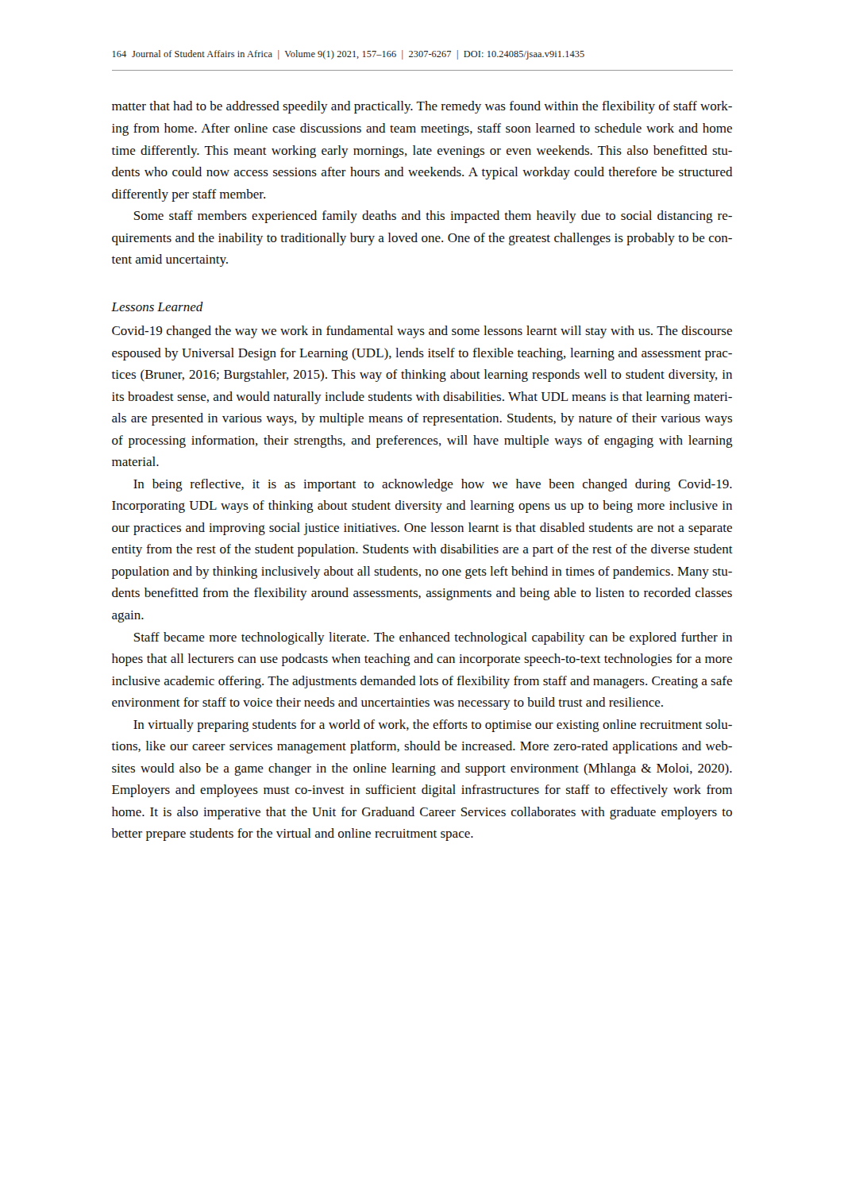164 Journal of Student Affairs in Africa | Volume 9(1) 2021, 157–166 | 2307-6267 | DOI: 10.24085/jsaa.v9i1.1435
matter that had to be addressed speedily and practically. The remedy was found within the flexibility of staff working from home. After online case discussions and team meetings, staff soon learned to schedule work and home time differently. This meant working early mornings, late evenings or even weekends. This also benefitted students who could now access sessions after hours and weekends. A typical workday could therefore be structured differently per staff member.
Some staff members experienced family deaths and this impacted them heavily due to social distancing requirements and the inability to traditionally bury a loved one. One of the greatest challenges is probably to be content amid uncertainty.
Lessons Learned
Covid-19 changed the way we work in fundamental ways and some lessons learnt will stay with us. The discourse espoused by Universal Design for Learning (UDL), lends itself to flexible teaching, learning and assessment practices (Bruner, 2016; Burgstahler, 2015). This way of thinking about learning responds well to student diversity, in its broadest sense, and would naturally include students with disabilities. What UDL means is that learning materials are presented in various ways, by multiple means of representation. Students, by nature of their various ways of processing information, their strengths, and preferences, will have multiple ways of engaging with learning material.
In being reflective, it is as important to acknowledge how we have been changed during Covid-19. Incorporating UDL ways of thinking about student diversity and learning opens us up to being more inclusive in our practices and improving social justice initiatives. One lesson learnt is that disabled students are not a separate entity from the rest of the student population. Students with disabilities are a part of the rest of the diverse student population and by thinking inclusively about all students, no one gets left behind in times of pandemics. Many students benefitted from the flexibility around assessments, assignments and being able to listen to recorded classes again.
Staff became more technologically literate. The enhanced technological capability can be explored further in hopes that all lecturers can use podcasts when teaching and can incorporate speech-to-text technologies for a more inclusive academic offering. The adjustments demanded lots of flexibility from staff and managers. Creating a safe environment for staff to voice their needs and uncertainties was necessary to build trust and resilience.
In virtually preparing students for a world of work, the efforts to optimise our existing online recruitment solutions, like our career services management platform, should be increased. More zero-rated applications and websites would also be a game changer in the online learning and support environment (Mhlanga & Moloi, 2020). Employers and employees must co-invest in sufficient digital infrastructures for staff to effectively work from home. It is also imperative that the Unit for Graduand Career Services collaborates with graduate employers to better prepare students for the virtual and online recruitment space.